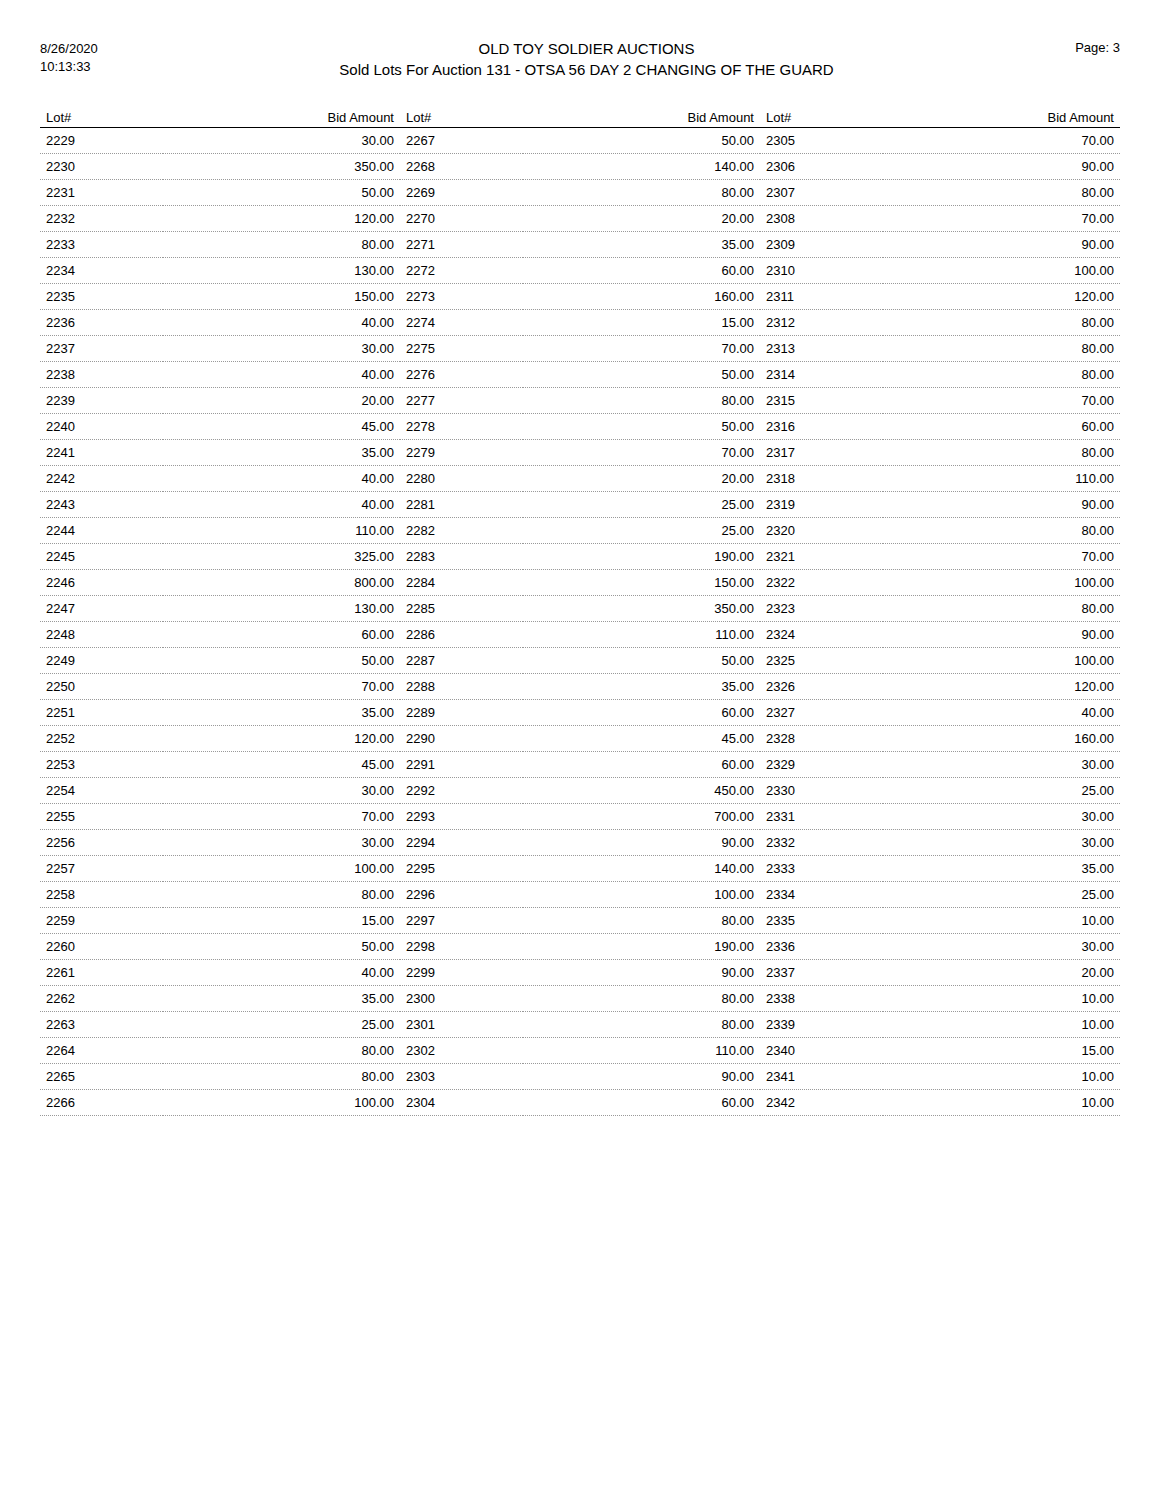8/26/2020 10:13:33
OLD TOY SOLDIER AUCTIONS
Sold Lots For Auction 131 - OTSA 56 DAY 2 CHANGING OF THE GUARD
Page: 3
| / Lot# / Bid Amount / / --- / --- / / 2229 / 30.00 / / 2230 / 350.00 / / 2231 / 50.00 / / 2232 / 120.00 / / 2233 / 80.00 / / 2234 / 130.00 / / 2235 / 150.00 / / 2236 / 40.00 / / 2237 / 30.00 / / 2238 / 40.00 / / 2239 / 20.00 / / 2240 / 45.00 / / 2241 / 35.00 / / 2242 / 40.00 / / 2243 / 40.00 / / 2244 / 110.00 / / 2245 / 325.00 / / 2246 / 800.00 / / 2247 / 130.00 / / 2248 / 60.00 / / 2249 / 50.00 / / 2250 / 70.00 / / 2251 / 35.00 / / 2252 / 120.00 / / 2253 / 45.00 / / 2254 / 30.00 / / 2255 / 70.00 / / 2256 / 30.00 / / 2257 / 100.00 / / 2258 / 80.00 / / 2259 / 15.00 / / 2260 / 50.00 / / 2261 / 40.00 / / 2262 / 35.00 / / 2263 / 25.00 / / 2264 / 80.00 / / 2265 / 80.00 / / 2266 / 100.00 / | / Lot# / Bid Amount / / --- / --- / / 2267 / 50.00 / / 2268 / 140.00 / / 2269 / 80.00 / / 2270 / 20.00 / / 2271 / 35.00 / / 2272 / 60.00 / / 2273 / 160.00 / / 2274 / 15.00 / / 2275 / 70.00 / / 2276 / 50.00 / / 2277 / 80.00 / / 2278 / 50.00 / / 2279 / 70.00 / / 2280 / 20.00 / / 2281 / 25.00 / / 2282 / 25.00 / / 2283 / 190.00 / / 2284 / 150.00 / / 2285 / 350.00 / / 2286 / 110.00 / / 2287 / 50.00 / / 2288 / 35.00 / / 2289 / 60.00 / / 2290 / 45.00 / / 2291 / 60.00 / / 2292 / 450.00 / / 2293 / 700.00 / / 2294 / 90.00 / / 2295 / 140.00 / / 2296 / 100.00 / / 2297 / 80.00 / / 2298 / 190.00 / / 2299 / 90.00 / / 2300 / 80.00 / / 2301 / 80.00 / / 2302 / 110.00 / / 2303 / 90.00 / / 2304 / 60.00 / | / Lot# / Bid Amount / / --- / --- / / 2305 / 70.00 / / 2306 / 90.00 / / 2307 / 80.00 / / 2308 / 70.00 / / 2309 / 90.00 / / 2310 / 100.00 / / 2311 / 120.00 / / 2312 / 80.00 / / 2313 / 80.00 / / 2314 / 80.00 / / 2315 / 70.00 / / 2316 / 60.00 / / 2317 / 80.00 / / 2318 / 110.00 / / 2319 / 90.00 / / 2320 / 80.00 / / 2321 / 70.00 / / 2322 / 100.00 / / 2323 / 80.00 / / 2324 / 90.00 / / 2325 / 100.00 / / 2326 / 120.00 / / 2327 / 40.00 / / 2328 / 160.00 / / 2329 / 30.00 / / 2330 / 25.00 / / 2331 / 30.00 / / 2332 / 30.00 / / 2333 / 35.00 / / 2334 / 25.00 / / 2335 / 10.00 / / 2336 / 30.00 / / 2337 / 20.00 / / 2338 / 10.00 / / 2339 / 10.00 / / 2340 / 15.00 / / 2341 / 10.00 / / 2342 / 10.00 / |